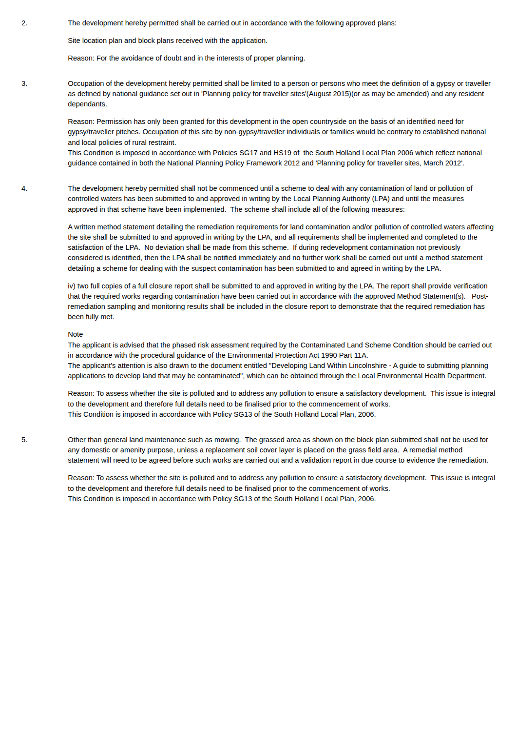The development hereby permitted shall be carried out in accordance with the following approved plans:
Site location plan and block plans received with the application.
Reason: For the avoidance of doubt and in the interests of proper planning.
Occupation of the development hereby permitted shall be limited to a person or persons who meet the definition of a gypsy or traveller as defined by national guidance set out in 'Planning policy for traveller sites'(August 2015)(or as may be amended) and any resident dependants.
Reason: Permission has only been granted for this development in the open countryside on the basis of an identified need for gypsy/traveller pitches. Occupation of this site by non-gypsy/traveller individuals or families would be contrary to established national and local policies of rural restraint.
This Condition is imposed in accordance with Policies SG17 and HS19 of the South Holland Local Plan 2006 which reflect national guidance contained in both the National Planning Policy Framework 2012 and 'Planning policy for traveller sites, March 2012'.
The development hereby permitted shall not be commenced until a scheme to deal with any contamination of land or pollution of controlled waters has been submitted to and approved in writing by the Local Planning Authority (LPA) and until the measures approved in that scheme have been implemented. The scheme shall include all of the following measures:
A written method statement detailing the remediation requirements for land contamination and/or pollution of controlled waters affecting the site shall be submitted to and approved in writing by the LPA, and all requirements shall be implemented and completed to the satisfaction of the LPA. No deviation shall be made from this scheme. If during redevelopment contamination not previously considered is identified, then the LPA shall be notified immediately and no further work shall be carried out until a method statement detailing a scheme for dealing with the suspect contamination has been submitted to and agreed in writing by the LPA.
iv) two full copies of a full closure report shall be submitted to and approved in writing by the LPA. The report shall provide verification that the required works regarding contamination have been carried out in accordance with the approved Method Statement(s). Post-remediation sampling and monitoring results shall be included in the closure report to demonstrate that the required remediation has been fully met.
Note
The applicant is advised that the phased risk assessment required by the Contaminated Land Scheme Condition should be carried out in accordance with the procedural guidance of the Environmental Protection Act 1990 Part 11A.
The applicant's attention is also drawn to the document entitled "Developing Land Within Lincolnshire - A guide to submitting planning applications to develop land that may be contaminated", which can be obtained through the Local Environmental Health Department.
Reason: To assess whether the site is polluted and to address any pollution to ensure a satisfactory development. This issue is integral to the development and therefore full details need to be finalised prior to the commencement of works.
This Condition is imposed in accordance with Policy SG13 of the South Holland Local Plan, 2006.
Other than general land maintenance such as mowing. The grassed area as shown on the block plan submitted shall not be used for any domestic or amenity purpose, unless a replacement soil cover layer is placed on the grass field area. A remedial method statement will need to be agreed before such works are carried out and a validation report in due course to evidence the remediation.
Reason: To assess whether the site is polluted and to address any pollution to ensure a satisfactory development. This issue is integral to the development and therefore full details need to be finalised prior to the commencement of works.
This Condition is imposed in accordance with Policy SG13 of the South Holland Local Plan, 2006.